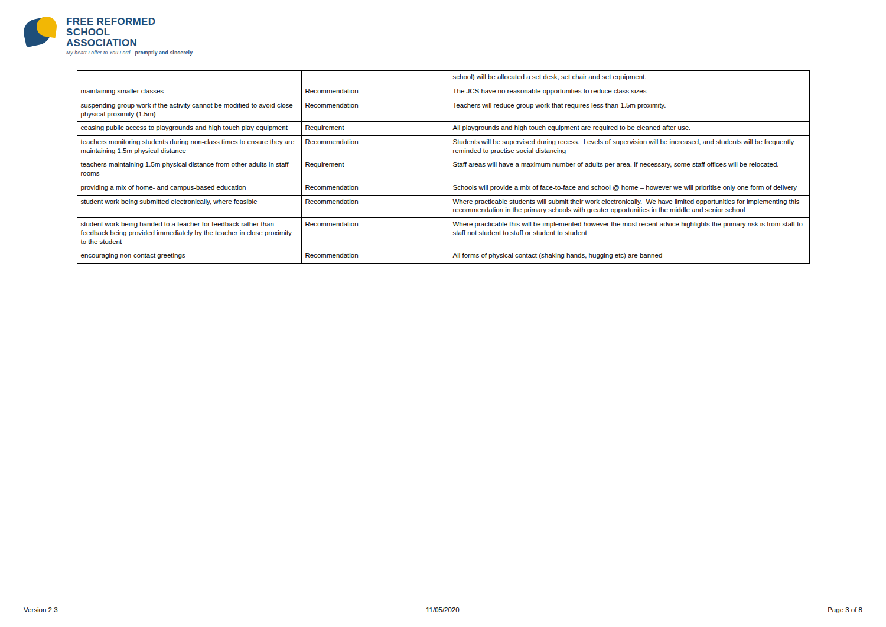FREE REFORMED
SCHOOL
ASSOCIATION
My heart I offer to You Lord - promptly and sincerely
| | | school) will be allocated a set desk, set chair and set equipment. |
| maintaining smaller classes | Recommendation | The JCS have no reasonable opportunities to reduce class sizes |
| suspending group work if the activity cannot be modified to avoid close physical proximity (1.5m) | Recommendation | Teachers will reduce group work that requires less than 1.5m proximity. |
| ceasing public access to playgrounds and high touch play equipment | Requirement | All playgrounds and high touch equipment are required to be cleaned after use. |
| teachers monitoring students during non-class times to ensure they are maintaining 1.5m physical distance | Recommendation | Students will be supervised during recess. Levels of supervision will be increased, and students will be frequently reminded to practise social distancing |
| teachers maintaining 1.5m physical distance from other adults in staff rooms | Requirement | Staff areas will have a maximum number of adults per area. If necessary, some staff offices will be relocated. |
| providing a mix of home- and campus-based education | Recommendation | Schools will provide a mix of face-to-face and school @ home – however we will prioritise only one form of delivery |
| student work being submitted electronically, where feasible | Recommendation | Where practicable students will submit their work electronically. We have limited opportunities for implementing this recommendation in the primary schools with greater opportunities in the middle and senior school |
| student work being handed to a teacher for feedback rather than feedback being provided immediately by the teacher in close proximity to the student | Recommendation | Where practicable this will be implemented however the most recent advice highlights the primary risk is from staff to staff not student to staff or student to student |
| encouraging non-contact greetings | Recommendation | All forms of physical contact (shaking hands, hugging etc) are banned |
Version 2.3
11/05/2020
Page 3 of 8